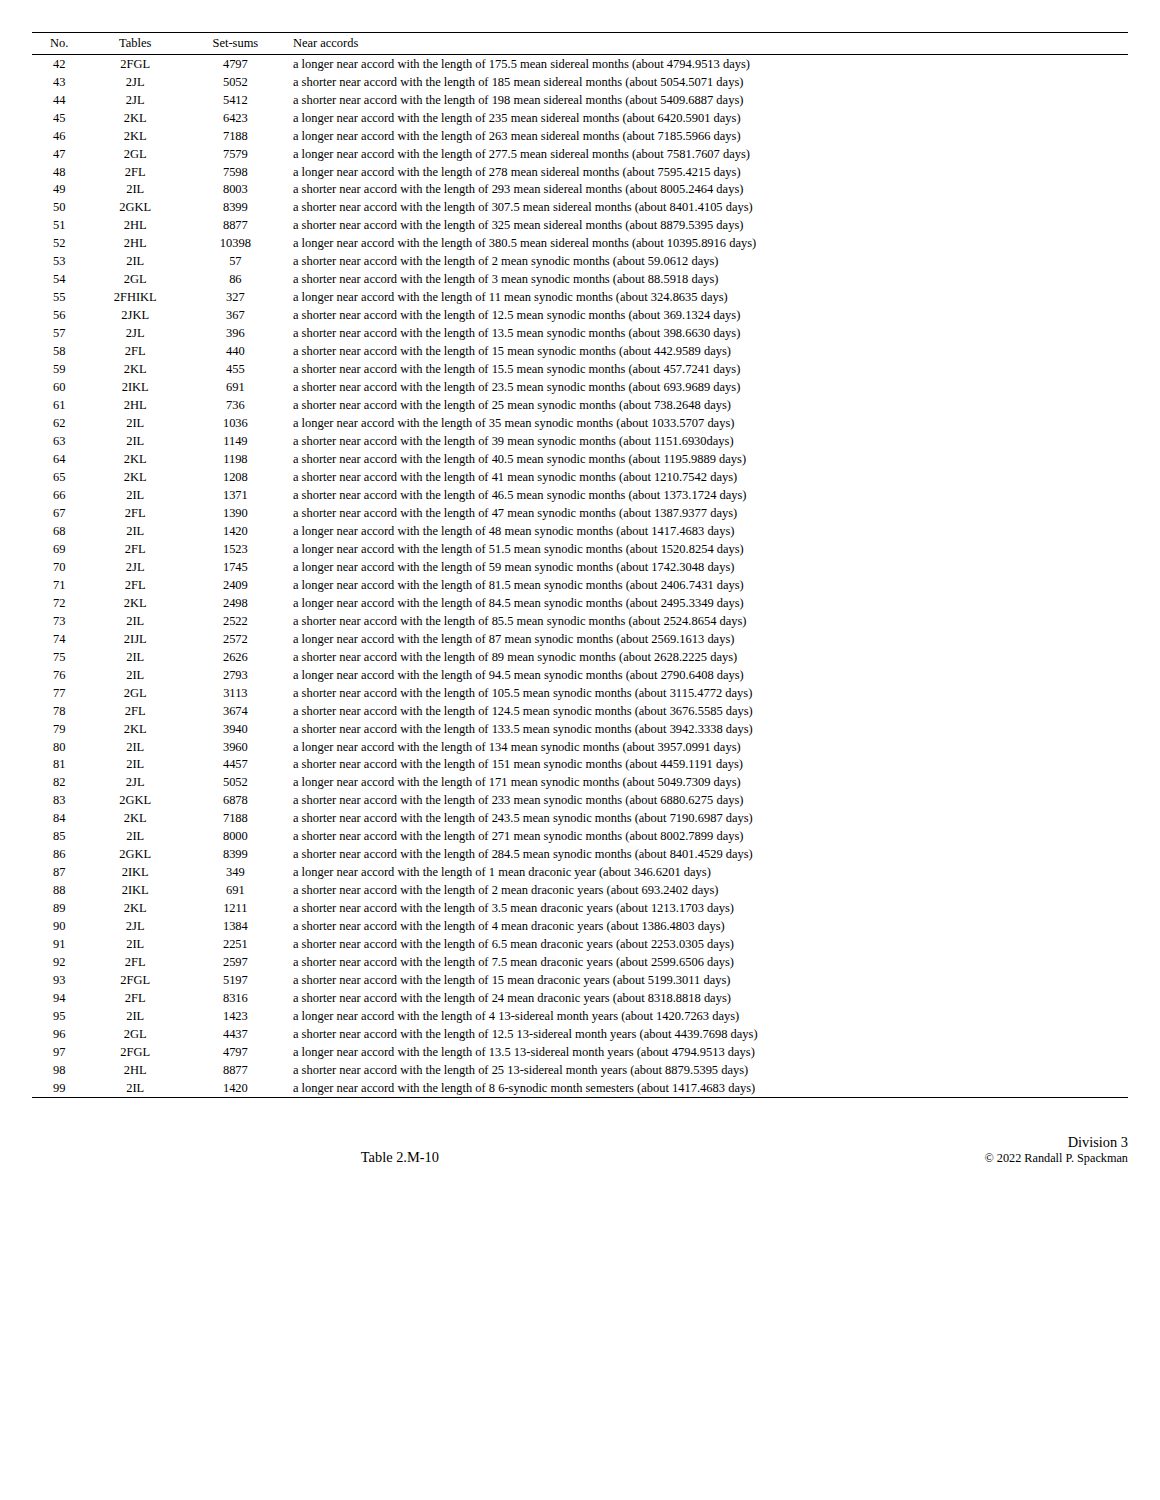| No. | Tables | Set-sums | Near accords |
| --- | --- | --- | --- |
| 42 | 2FGL | 4797 | a longer near accord with the length of 175.5 mean sidereal months (about 4794.9513 days) |
| 43 | 2JL | 5052 | a shorter near accord with the length of 185 mean sidereal months (about 5054.5071 days) |
| 44 | 2JL | 5412 | a shorter near accord with the length of 198 mean sidereal months (about 5409.6887 days) |
| 45 | 2KL | 6423 | a longer near accord with the length of 235 mean sidereal months (about 6420.5901 days) |
| 46 | 2KL | 7188 | a longer near accord with the length of 263 mean sidereal months (about 7185.5966 days) |
| 47 | 2GL | 7579 | a longer near accord with the length of 277.5 mean sidereal months (about 7581.7607 days) |
| 48 | 2FL | 7598 | a longer near accord with the length of 278 mean sidereal months (about 7595.4215 days) |
| 49 | 2IL | 8003 | a shorter near accord with the length of 293 mean sidereal months (about 8005.2464 days) |
| 50 | 2GKL | 8399 | a shorter near accord with the length of 307.5 mean sidereal months (about 8401.4105 days) |
| 51 | 2HL | 8877 | a shorter near accord with the length of 325 mean sidereal months (about 8879.5395 days) |
| 52 | 2HL | 10398 | a longer near accord with the length of 380.5 mean sidereal months (about 10395.8916 days) |
| 53 | 2IL | 57 | a shorter near accord with the length of 2 mean synodic months (about 59.0612 days) |
| 54 | 2GL | 86 | a shorter near accord with the length of 3 mean synodic months (about 88.5918 days) |
| 55 | 2FHIKL | 327 | a longer near accord with the length of 11 mean synodic months (about 324.8635 days) |
| 56 | 2JKL | 367 | a shorter near accord with the length of 12.5 mean synodic months (about 369.1324 days) |
| 57 | 2JL | 396 | a shorter near accord with the length of 13.5 mean synodic months (about 398.6630 days) |
| 58 | 2FL | 440 | a shorter near accord with the length of 15 mean synodic months (about 442.9589 days) |
| 59 | 2KL | 455 | a shorter near accord with the length of 15.5 mean synodic months (about 457.7241 days) |
| 60 | 2IKL | 691 | a shorter near accord with the length of 23.5 mean synodic months (about 693.9689 days) |
| 61 | 2HL | 736 | a shorter near accord with the length of 25 mean synodic months (about 738.2648 days) |
| 62 | 2IL | 1036 | a longer near accord with the length of 35 mean synodic months (about 1033.5707 days) |
| 63 | 2IL | 1149 | a shorter near accord with the length of 39 mean synodic months (about 1151.6930days) |
| 64 | 2KL | 1198 | a shorter near accord with the length of 40.5 mean synodic months (about 1195.9889 days) |
| 65 | 2KL | 1208 | a shorter near accord with the length of 41 mean synodic months (about 1210.7542 days) |
| 66 | 2IL | 1371 | a shorter near accord with the length of 46.5 mean synodic months (about 1373.1724 days) |
| 67 | 2FL | 1390 | a shorter near accord with the length of 47 mean synodic months (about 1387.9377 days) |
| 68 | 2IL | 1420 | a longer near accord with the length of 48 mean synodic months (about 1417.4683 days) |
| 69 | 2FL | 1523 | a longer near accord with the length of 51.5 mean synodic months (about 1520.8254 days) |
| 70 | 2JL | 1745 | a longer near accord with the length of 59 mean synodic months (about 1742.3048 days) |
| 71 | 2FL | 2409 | a longer near accord with the length of 81.5 mean synodic months (about 2406.7431 days) |
| 72 | 2KL | 2498 | a longer near accord with the length of 84.5 mean synodic months (about 2495.3349 days) |
| 73 | 2IL | 2522 | a shorter near accord with the length of 85.5 mean synodic months (about 2524.8654 days) |
| 74 | 2IJL | 2572 | a longer near accord with the length of 87 mean synodic months (about 2569.1613 days) |
| 75 | 2IL | 2626 | a shorter near accord with the length of 89 mean synodic months (about 2628.2225 days) |
| 76 | 2IL | 2793 | a longer near accord with the length of 94.5 mean synodic months (about 2790.6408 days) |
| 77 | 2GL | 3113 | a shorter near accord with the length of 105.5 mean synodic months (about 3115.4772 days) |
| 78 | 2FL | 3674 | a shorter near accord with the length of 124.5 mean synodic months (about 3676.5585 days) |
| 79 | 2KL | 3940 | a shorter near accord with the length of 133.5 mean synodic months (about 3942.3338 days) |
| 80 | 2IL | 3960 | a longer near accord with the length of 134 mean synodic months (about 3957.0991 days) |
| 81 | 2IL | 4457 | a shorter near accord with the length of 151 mean synodic months (about 4459.1191 days) |
| 82 | 2JL | 5052 | a longer near accord with the length of 171 mean synodic months (about 5049.7309 days) |
| 83 | 2GKL | 6878 | a shorter near accord with the length of 233 mean synodic months (about 6880.6275 days) |
| 84 | 2KL | 7188 | a shorter near accord with the length of 243.5 mean synodic months (about 7190.6987 days) |
| 85 | 2IL | 8000 | a shorter near accord with the length of 271 mean synodic months (about 8002.7899 days) |
| 86 | 2GKL | 8399 | a shorter near accord with the length of 284.5 mean synodic months (about 8401.4529 days) |
| 87 | 2IKL | 349 | a longer near accord with the length of 1 mean draconic year (about 346.6201 days) |
| 88 | 2IKL | 691 | a shorter near accord with the length of 2 mean draconic years (about 693.2402 days) |
| 89 | 2KL | 1211 | a shorter near accord with the length of 3.5 mean draconic years (about 1213.1703 days) |
| 90 | 2JL | 1384 | a shorter near accord with the length of 4 mean draconic years (about 1386.4803 days) |
| 91 | 2IL | 2251 | a shorter near accord with the length of 6.5 mean draconic years (about 2253.0305 days) |
| 92 | 2FL | 2597 | a shorter near accord with the length of 7.5 mean draconic years (about 2599.6506 days) |
| 93 | 2FGL | 5197 | a shorter near accord with the length of 15 mean draconic years (about 5199.3011 days) |
| 94 | 2FL | 8316 | a shorter near accord with the length of 24 mean draconic years (about 8318.8818 days) |
| 95 | 2IL | 1423 | a longer near accord with the length of 4 13-sidereal month years (about 1420.7263 days) |
| 96 | 2GL | 4437 | a shorter near accord with the length of 12.5 13-sidereal month years (about 4439.7698 days) |
| 97 | 2FGL | 4797 | a longer near accord with the length of 13.5 13-sidereal month years (about 4794.9513 days) |
| 98 | 2HL | 8877 | a shorter near accord with the length of 25 13-sidereal month years (about 8879.5395 days) |
| 99 | 2IL | 1420 | a longer near accord with the length of 8 6-synodic month semesters (about 1417.4683 days) |
Table 2.M-10
Division 3
© 2022 Randall P. Spackman